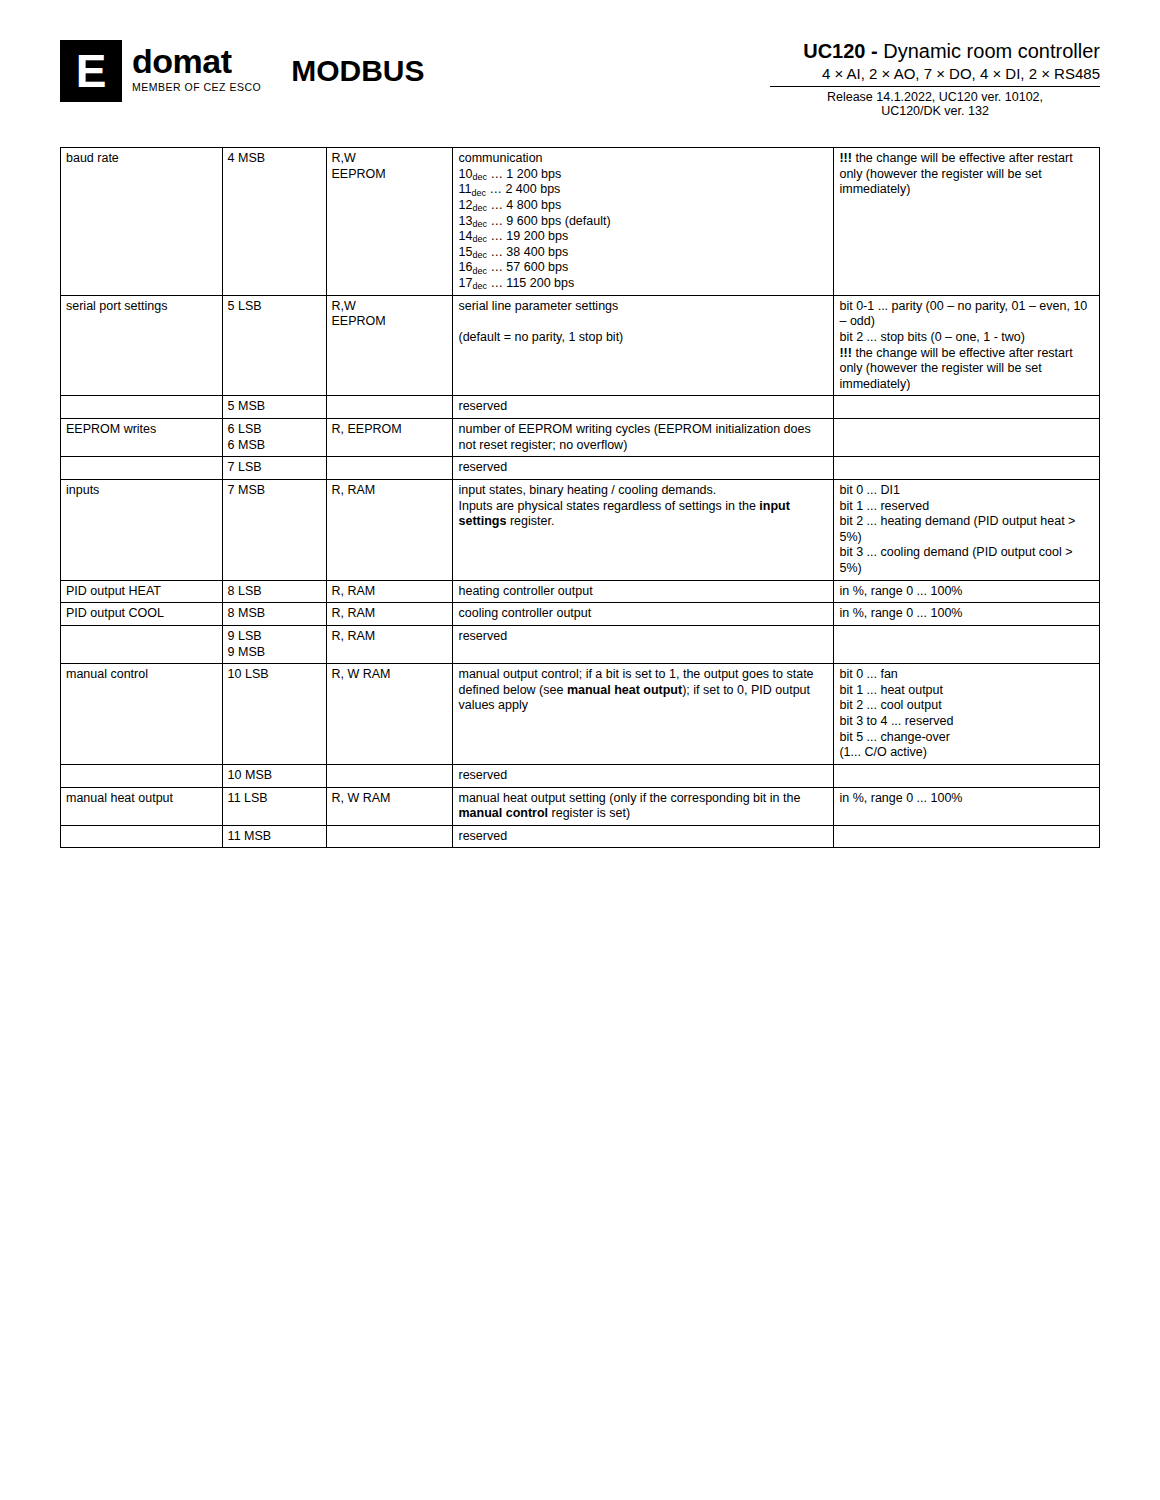E
domat
MEMBER OF CEZ ESCO
MODBUS
UC120 - Dynamic room controller
4 × AI, 2 × AO, 7 × DO, 4 × DI, 2 × RS485
Release 14.1.2022, UC120 ver. 10102,
UC120/DK ver. 132
| baud rate | 4 MSB | R,W EEPROM | communication 10 dec … 1 200 bps 11 dec … 2 400 bps 12 dec … 4 800 bps 13 dec … 9 600 bps (default) 14 dec … 19 200 bps 15 dec … 38 400 bps 16 dec … 57 600 bps 17 dec … 115 200 bps | !!! the change will be effective after restart only (however the register will be set immediately) |
| serial port settings | 5 LSB | R,W EEPROM | serial line parameter settings (default = no parity, 1 stop bit) | bit 0-1 ... parity (00 – no parity, 01 – even, 10 – odd) bit 2 ... stop bits (0 – one, 1 - two) !!! the change will be effective after restart only (however the register will be set immediately) |
| | 5 MSB | | reserved | |
| EEPROM writes | 6 LSB 6 MSB | R, EEPROM | number of EEPROM writing cycles (EEPROM initialization does not reset register; no overflow) | |
| | 7 LSB | | reserved | |
| inputs | 7 MSB | R, RAM | input states, binary heating / cooling demands. Inputs are physical states regardless of settings in the input settings register. | bit 0 ... DI1 bit 1 ... reserved bit 2 ... heating demand (PID output heat > 5%) bit 3 ... cooling demand (PID output cool > 5%) |
| PID output HEAT | 8 LSB | R, RAM | heating controller output | in %, range 0 ... 100% |
| PID output COOL | 8 MSB | R, RAM | cooling controller output | in %, range 0 ... 100% |
| | 9 LSB 9 MSB | R, RAM | reserved | |
| manual control | 10 LSB | R, W RAM | manual output control; if a bit is set to 1, the output goes to state defined below (see manual heat output ); if set to 0, PID output values apply | bit 0 ... fan bit 1 ... heat output bit 2 ... cool output bit 3 to 4 ... reserved bit 5 ... change-over (1... C/O active) |
| | 10 MSB | | reserved | |
| manual heat output | 11 LSB | R, W RAM | manual heat output setting (only if the corresponding bit in the manual control register is set) | in %, range 0 ... 100% |
| | 11 MSB | | reserved | |